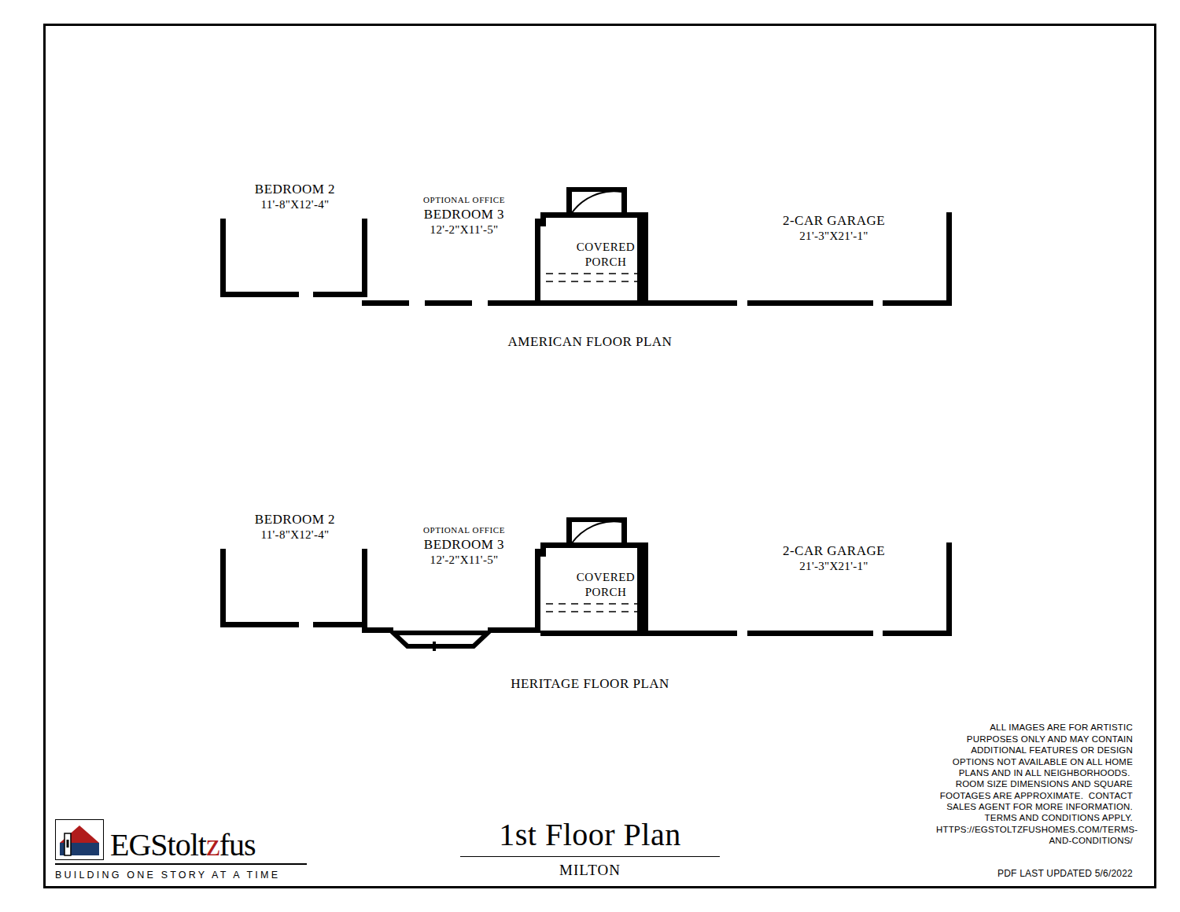BEDROOM 2
11'-8"X12'-4"
OPTIONAL OFFICE
BEDROOM 3
12'-2"X11'-5"
COVERED
PORCH
2-CAR GARAGE
21'-3"X21'-1"
AMERICAN FLOOR PLAN
BEDROOM 2
11'-8"X12'-4"
OPTIONAL OFFICE
BEDROOM 3
12'-2"X11'-5"
COVERED
PORCH
2-CAR GARAGE
21'-3"X21'-1"
HERITAGE FLOOR PLAN
EGStoltzfus
BUILDING ONE STORY AT A TIME
1st Floor Plan
MILTON
ALL IMAGES ARE FOR ARTISTIC PURPOSES ONLY AND MAY CONTAIN ADDITIONAL FEATURES OR DESIGN OPTIONS NOT AVAILABLE ON ALL HOME PLANS AND IN ALL NEIGHBORHOODS. ROOM SIZE DIMENSIONS AND SQUARE FOOTAGES ARE APPROXIMATE. CONTACT SALES AGENT FOR MORE INFORMATION. TERMS AND CONDITIONS APPLY. HTTPS://EGSTOLTZFUSHOMES.COM/TERMS-AND-CONDITIONS/
PDF LAST UPDATED 5/6/2022